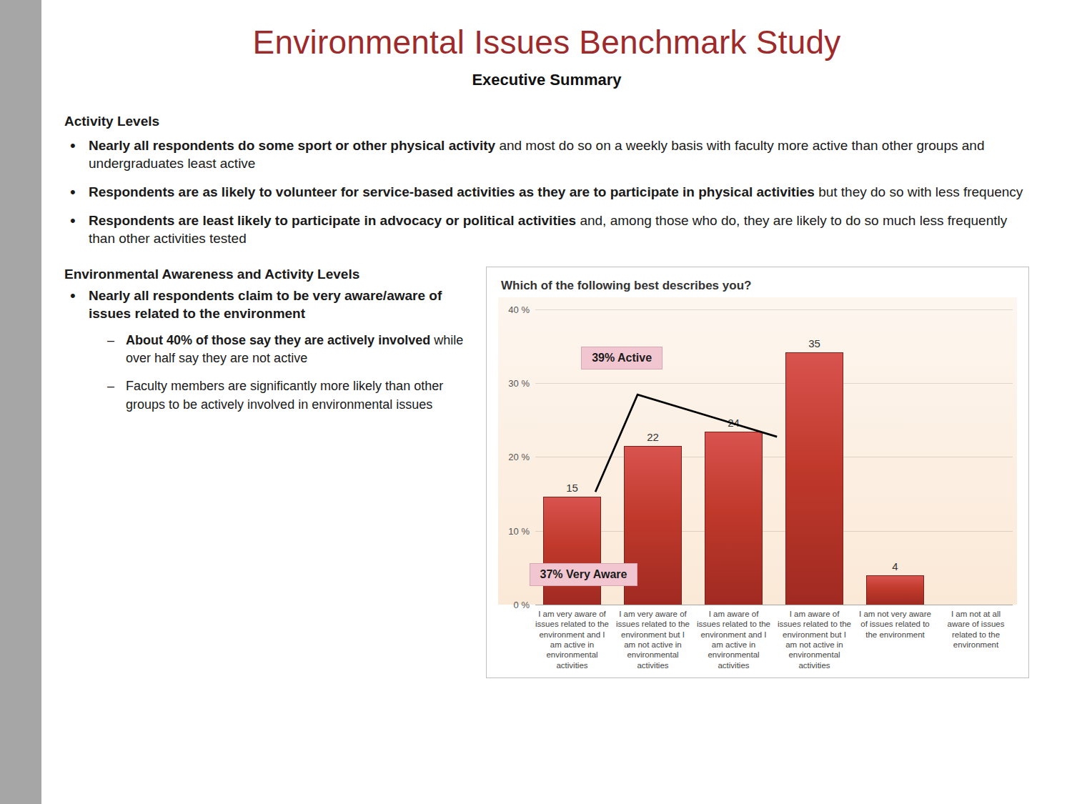Environmental Issues Benchmark Study
Executive Summary
Activity Levels
Nearly all respondents do some sport or other physical activity and most do so on a weekly basis with faculty more active than other groups and undergraduates least active
Respondents are as likely to volunteer for service-based activities as they are to participate in physical activities but they do so with less frequency
Respondents are least likely to participate in advocacy or political activities and, among those who do, they are likely to do so much less frequently than other activities tested
Environmental Awareness and Activity Levels
Nearly all respondents claim to be very aware/aware of issues related to the environment
About 40% of those say they are actively involved while over half say they are not active
Faculty members are significantly more likely than other groups to be actively involved in environmental issues
Which of the following best describes you?
40 % 30 % 20 % 10 % 0 %
39% Active
37% Very Aware
15
22
24
35
4
I am very aware of issues related to the environment and I am active in environmental activities
I am very aware of issues related to the environment but I am not active in environmental activities
I am aware of issues related to the environment and I am active in environmental activities
I am aware of issues related to the environment but I am not active in environmental activities
I am not very aware of issues related to the environment
I am not at all aware of issues related to the environment